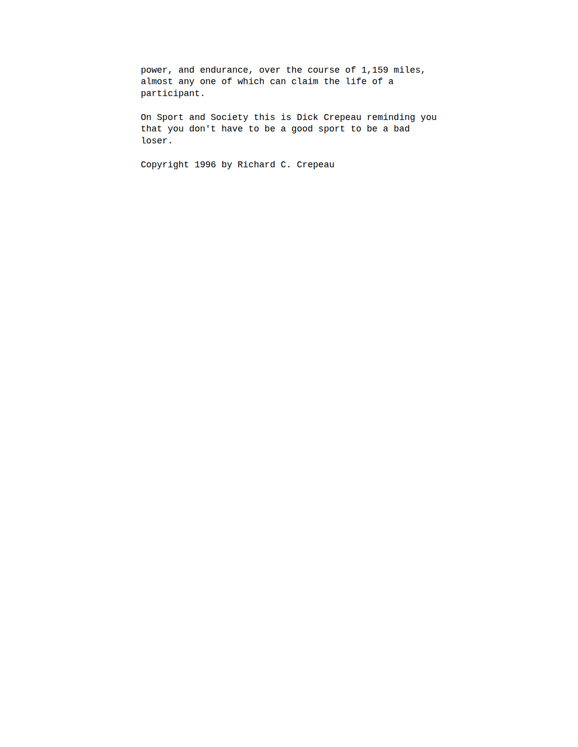power, and endurance, over the course of 1,159 miles, almost any one of which can claim the life of a participant.
On Sport and Society this is Dick Crepeau reminding you that you don't have to be a good sport to be a bad loser.
Copyright 1996 by Richard C. Crepeau